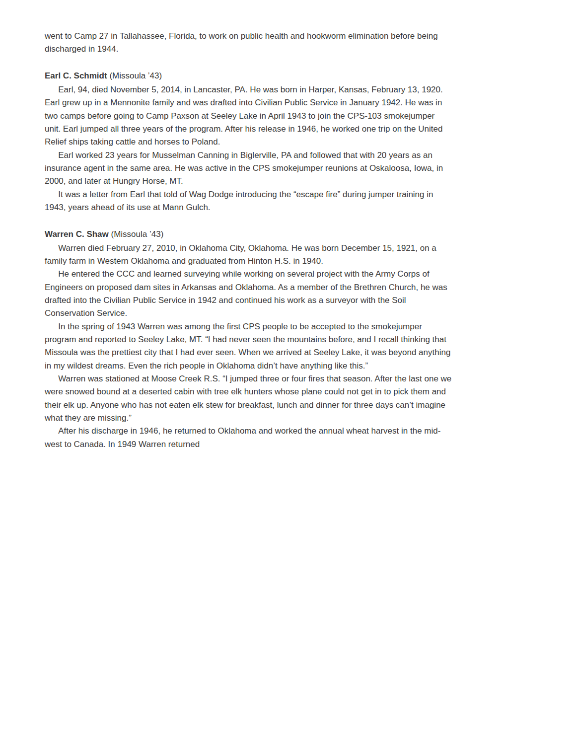went to Camp 27 in Tallahassee, Florida, to work on public health and hookworm elimination before being discharged in 1944.
Earl C. Schmidt (Missoula ’43)
Earl, 94, died November 5, 2014, in Lancaster, PA. He was born in Harper, Kansas, February 13, 1920. Earl grew up in a Mennonite family and was drafted into Civilian Public Service in January 1942. He was in two camps before going to Camp Paxson at Seeley Lake in April 1943 to join the CPS-103 smokejumper unit. Earl jumped all three years of the program. After his release in 1946, he worked one trip on the United Relief ships taking cattle and horses to Poland.
Earl worked 23 years for Musselman Canning in Biglerville, PA and followed that with 20 years as an insurance agent in the same area. He was active in the CPS smokejumper reunions at Oskaloosa, Iowa, in 2000, and later at Hungry Horse, MT.
It was a letter from Earl that told of Wag Dodge introducing the “escape fire” during jumper training in 1943, years ahead of its use at Mann Gulch.
Warren C. Shaw (Missoula ’43)
Warren died February 27, 2010, in Oklahoma City, Oklahoma. He was born December 15, 1921, on a family farm in Western Oklahoma and graduated from Hinton H.S. in 1940.
He entered the CCC and learned surveying while working on several project with the Army Corps of Engineers on proposed dam sites in Arkansas and Oklahoma. As a member of the Brethren Church, he was drafted into the Civilian Public Service in 1942 and continued his work as a surveyor with the Soil Conservation Service.
In the spring of 1943 Warren was among the first CPS people to be accepted to the smokejumper program and reported to Seeley Lake, MT. “I had never seen the mountains before, and I recall thinking that Missoula was the prettiest city that I had ever seen. When we arrived at Seeley Lake, it was beyond anything in my wildest dreams. Even the rich people in Oklahoma didn’t have anything like this.”
Warren was stationed at Moose Creek R.S. “I jumped three or four fires that season. After the last one we were snowed bound at a deserted cabin with tree elk hunters whose plane could not get in to pick them and their elk up. Anyone who has not eaten elk stew for breakfast, lunch and dinner for three days can’t imagine what they are missing.”
After his discharge in 1946, he returned to Oklahoma and worked the annual wheat harvest in the mid-west to Canada. In 1949 Warren returned